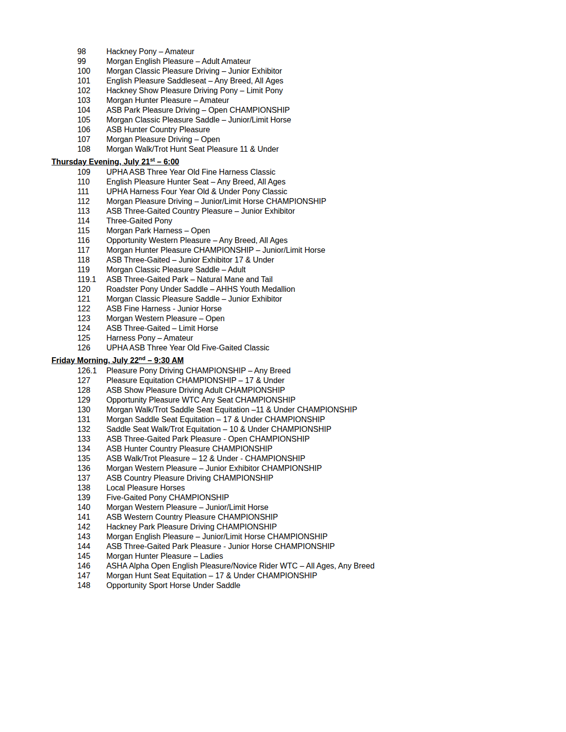| 98 | Hackney Pony – Amateur |
| 99 | Morgan English Pleasure – Adult Amateur |
| 100 | Morgan Classic Pleasure Driving – Junior Exhibitor |
| 101 | English Pleasure Saddleseat – Any Breed, All Ages |
| 102 | Hackney Show Pleasure Driving Pony – Limit Pony |
| 103 | Morgan Hunter Pleasure – Amateur |
| 104 | ASB Park Pleasure Driving – Open CHAMPIONSHIP |
| 105 | Morgan Classic Pleasure Saddle – Junior/Limit Horse |
| 106 | ASB Hunter Country Pleasure |
| 107 | Morgan Pleasure Driving – Open |
| 108 | Morgan Walk/Trot Hunt Seat Pleasure 11 & Under |
Thursday Evening, July 21st – 6:00
| 109 | UPHA ASB Three Year Old Fine Harness Classic |
| 110 | English Pleasure Hunter Seat – Any Breed, All Ages |
| 111 | UPHA Harness Four Year Old & Under Pony Classic |
| 112 | Morgan Pleasure Driving – Junior/Limit Horse CHAMPIONSHIP |
| 113 | ASB Three-Gaited Country Pleasure – Junior Exhibitor |
| 114 | Three-Gaited Pony |
| 115 | Morgan Park Harness – Open |
| 116 | Opportunity Western Pleasure – Any Breed, All Ages |
| 117 | Morgan Hunter Pleasure CHAMPIONSHIP – Junior/Limit Horse |
| 118 | ASB Three-Gaited – Junior Exhibitor 17 & Under |
| 119 | Morgan Classic Pleasure Saddle – Adult |
| 119.1 | ASB Three-Gaited Park – Natural Mane and Tail |
| 120 | Roadster Pony Under Saddle – AHHS Youth Medallion |
| 121 | Morgan Classic Pleasure Saddle – Junior Exhibitor |
| 122 | ASB Fine Harness - Junior Horse |
| 123 | Morgan Western Pleasure – Open |
| 124 | ASB Three-Gaited – Limit Horse |
| 125 | Harness Pony – Amateur |
| 126 | UPHA ASB Three Year Old Five-Gaited Classic |
Friday Morning, July 22nd – 9:30 AM
| 126.1 | Pleasure Pony Driving CHAMPIONSHIP – Any Breed |
| 127 | Pleasure Equitation CHAMPIONSHIP – 17 & Under |
| 128 | ASB Show Pleasure Driving Adult CHAMPIONSHIP |
| 129 | Opportunity Pleasure WTC Any Seat CHAMPIONSHIP |
| 130 | Morgan Walk/Trot Saddle Seat Equitation –11 & Under CHAMPIONSHIP |
| 131 | Morgan Saddle Seat Equitation – 17 & Under CHAMPIONSHIP |
| 132 | Saddle Seat Walk/Trot Equitation – 10 & Under CHAMPIONSHIP |
| 133 | ASB Three-Gaited Park Pleasure - Open CHAMPIONSHIP |
| 134 | ASB Hunter Country Pleasure CHAMPIONSHIP |
| 135 | ASB Walk/Trot Pleasure – 12 & Under - CHAMPIONSHIP |
| 136 | Morgan Western Pleasure – Junior Exhibitor CHAMPIONSHIP |
| 137 | ASB Country Pleasure Driving CHAMPIONSHIP |
| 138 | Local Pleasure Horses |
| 139 | Five-Gaited Pony CHAMPIONSHIP |
| 140 | Morgan Western Pleasure – Junior/Limit Horse |
| 141 | ASB Western Country Pleasure CHAMPIONSHIP |
| 142 | Hackney Park Pleasure Driving CHAMPIONSHIP |
| 143 | Morgan English Pleasure – Junior/Limit Horse CHAMPIONSHIP |
| 144 | ASB Three-Gaited Park Pleasure - Junior Horse CHAMPIONSHIP |
| 145 | Morgan Hunter Pleasure – Ladies |
| 146 | ASHA Alpha Open English Pleasure/Novice Rider WTC – All Ages, Any Breed |
| 147 | Morgan Hunt Seat Equitation – 17 & Under CHAMPIONSHIP |
| 148 | Opportunity Sport Horse Under Saddle |